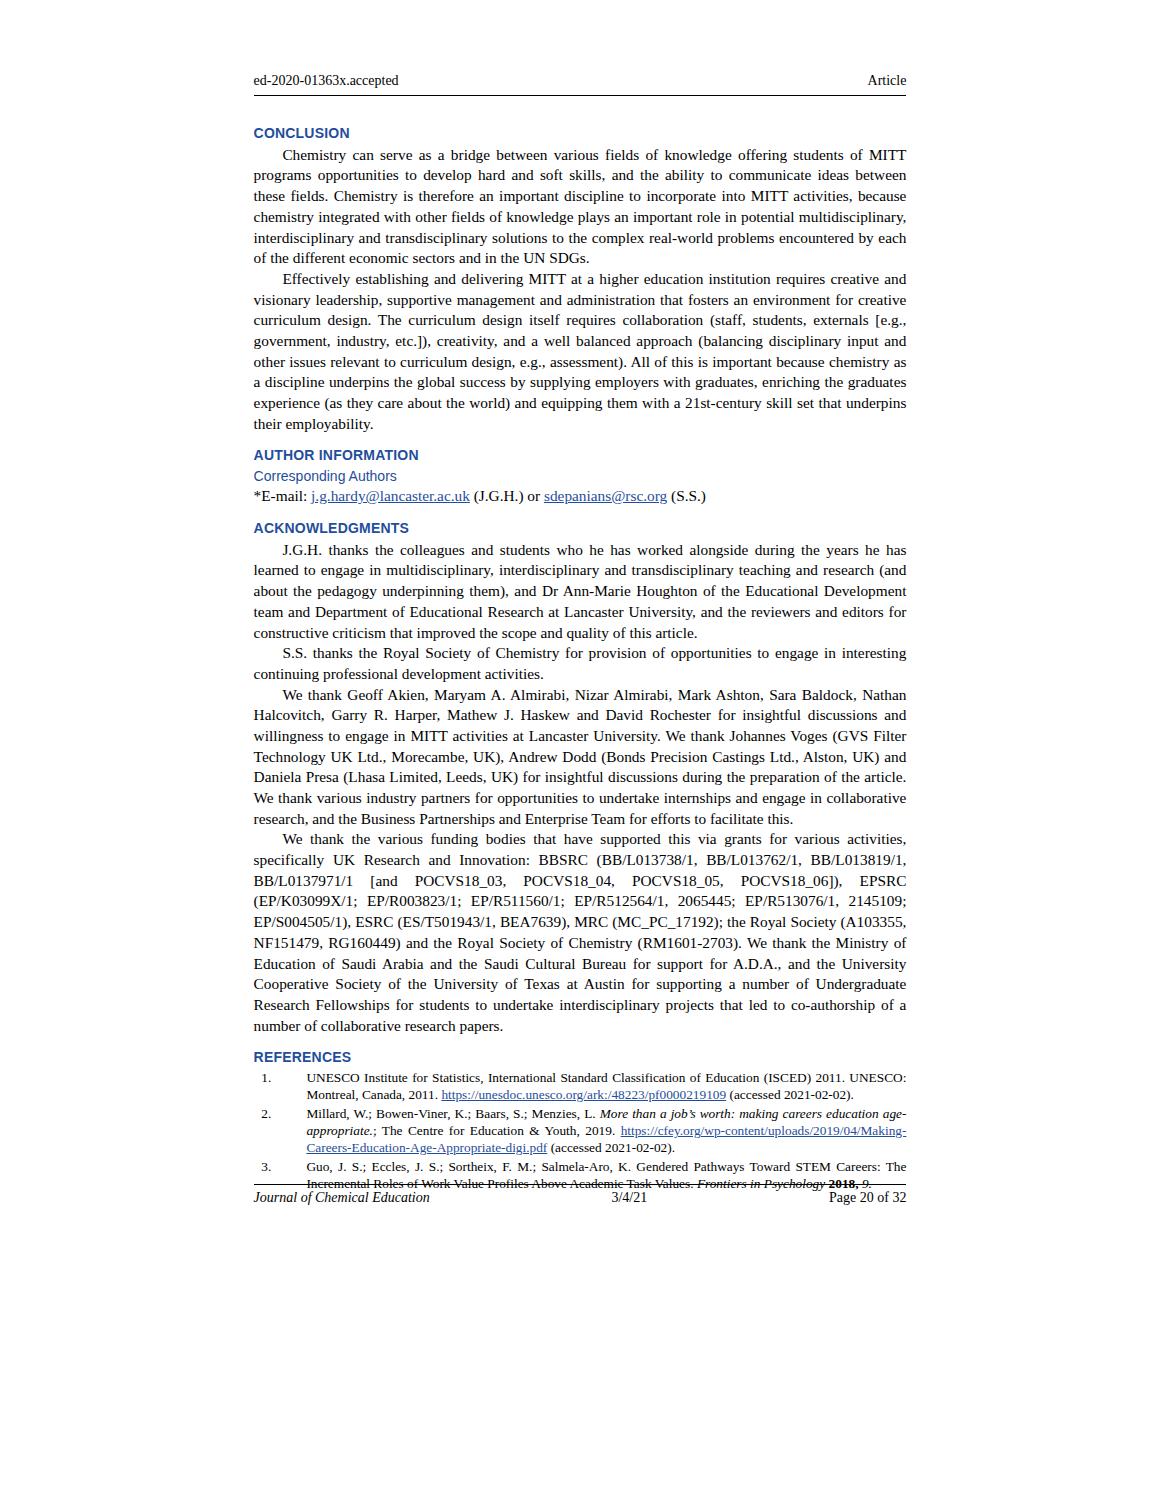ed-2020-01363x.accepted
Article
Conclusion
Chemistry can serve as a bridge between various fields of knowledge offering students of MITT programs opportunities to develop hard and soft skills, and the ability to communicate ideas between these fields. Chemistry is therefore an important discipline to incorporate into MITT activities, because chemistry integrated with other fields of knowledge plays an important role in potential multidisciplinary, interdisciplinary and transdisciplinary solutions to the complex real-world problems encountered by each of the different economic sectors and in the UN SDGs.
Effectively establishing and delivering MITT at a higher education institution requires creative and visionary leadership, supportive management and administration that fosters an environment for creative curriculum design. The curriculum design itself requires collaboration (staff, students, externals [e.g., government, industry, etc.]), creativity, and a well balanced approach (balancing disciplinary input and other issues relevant to curriculum design, e.g., assessment). All of this is important because chemistry as a discipline underpins the global success by supplying employers with graduates, enriching the graduates experience (as they care about the world) and equipping them with a 21st-century skill set that underpins their employability.
Author Information
Corresponding Authors
*E-mail: j.g.hardy@lancaster.ac.uk (J.G.H.) or sdepanians@rsc.org (S.S.)
Acknowledgments
J.G.H. thanks the colleagues and students who he has worked alongside during the years he has learned to engage in multidisciplinary, interdisciplinary and transdisciplinary teaching and research (and about the pedagogy underpinning them), and Dr Ann-Marie Houghton of the Educational Development team and Department of Educational Research at Lancaster University, and the reviewers and editors for constructive criticism that improved the scope and quality of this article.
S.S. thanks the Royal Society of Chemistry for provision of opportunities to engage in interesting continuing professional development activities.
We thank Geoff Akien, Maryam A. Almirabi, Nizar Almirabi, Mark Ashton, Sara Baldock, Nathan Halcovitch, Garry R. Harper, Mathew J. Haskew and David Rochester for insightful discussions and willingness to engage in MITT activities at Lancaster University. We thank Johannes Voges (GVS Filter Technology UK Ltd., Morecambe, UK), Andrew Dodd (Bonds Precision Castings Ltd., Alston, UK) and Daniela Presa (Lhasa Limited, Leeds, UK) for insightful discussions during the preparation of the article. We thank various industry partners for opportunities to undertake internships and engage in collaborative research, and the Business Partnerships and Enterprise Team for efforts to facilitate this.
We thank the various funding bodies that have supported this via grants for various activities, specifically UK Research and Innovation: BBSRC (BB/L013738/1, BB/L013762/1, BB/L013819/1, BB/L0137971/1 [and POCVS18_03, POCVS18_04, POCVS18_05, POCVS18_06]), EPSRC (EP/K03099X/1; EP/R003823/1; EP/R511560/1; EP/R512564/1, 2065445; EP/R513076/1, 2145109; EP/S004505/1), ESRC (ES/T501943/1, BEA7639), MRC (MC_PC_17192); the Royal Society (A103355, NF151479, RG160449) and the Royal Society of Chemistry (RM1601-2703). We thank the Ministry of Education of Saudi Arabia and the Saudi Cultural Bureau for support for A.D.A., and the University Cooperative Society of the University of Texas at Austin for supporting a number of Undergraduate Research Fellowships for students to undertake interdisciplinary projects that led to co-authorship of a number of collaborative research papers.
References
UNESCO Institute for Statistics, International Standard Classification of Education (ISCED) 2011. UNESCO: Montreal, Canada, 2011. https://unesdoc.unesco.org/ark:/48223/pf0000219109 (accessed 2021-02-02).
Millard, W.; Bowen-Viner, K.; Baars, S.; Menzies, L. More than a job’s worth: making careers education age-appropriate.; The Centre for Education & Youth, 2019. https://cfey.org/wp-content/uploads/2019/04/Making-Careers-Education-Age-Appropriate-digi.pdf (accessed 2021-02-02).
Guo, J. S.; Eccles, J. S.; Sortheix, F. M.; Salmela-Aro, K. Gendered Pathways Toward STEM Careers: The Incremental Roles of Work Value Profiles Above Academic Task Values. Frontiers in Psychology 2018, 9.
Journal of Chemical Education
3/4/21
Page 20 of 32